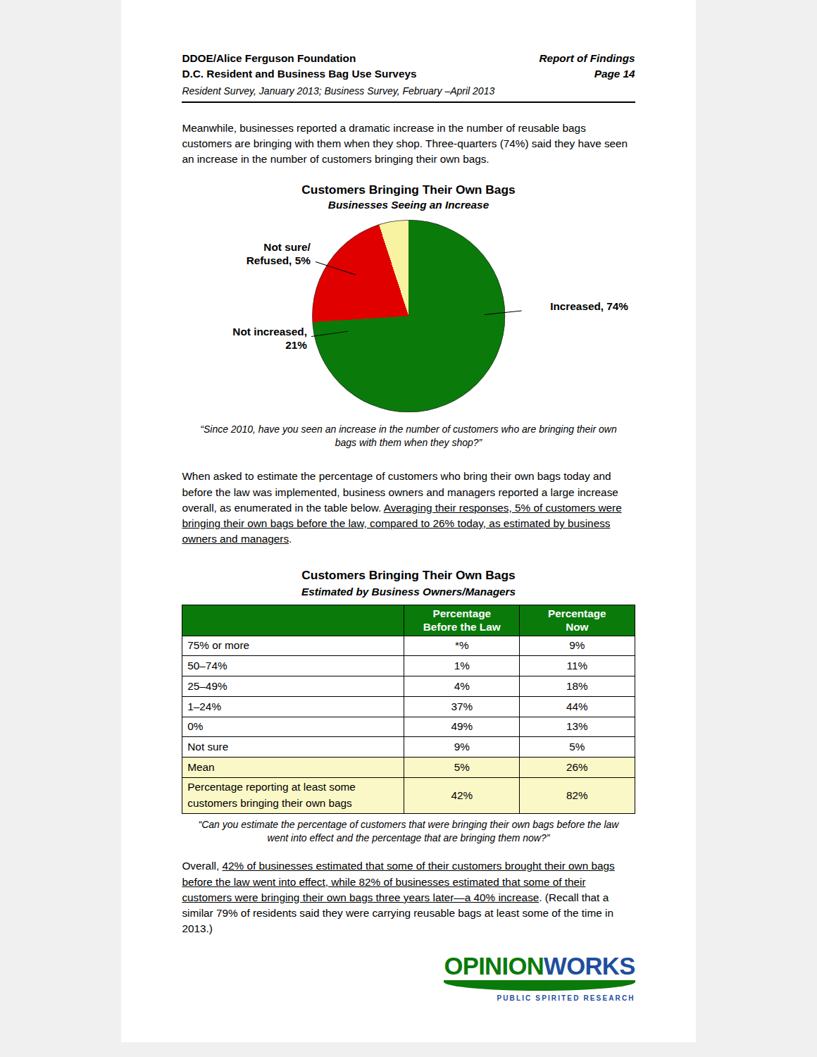DDOE/Alice Ferguson Foundation
D.C. Resident and Business Bag Use Surveys Resident Survey, January 2013; Business Survey, February –April 2013
Report of Findings
Page 14
Meanwhile, businesses reported a dramatic increase in the number of reusable bags customers are bringing with them when they shop. Three-quarters (74%) said they have seen an increase in the number of customers bringing their own bags.
Customers Bringing Their Own Bags
Businesses Seeing an Increase
Not sure/
Refused, 5%
Not increased,
21%
Increased, 74%
“Since 2010, have you seen an increase in the number of customers who are bringing their own
bags with them when they shop?”
When asked to estimate the percentage of customers who bring their own bags today and before the law was implemented, business owners and managers reported a large increase overall, as enumerated in the table below. Averaging their responses, 5% of customers were bringing their own bags before the law, compared to 26% today, as estimated by business owners and managers.
Customers Bringing Their Own Bags
Estimated by Business Owners/Managers
| | Percentage Before the Law | Percentage Now |
| --- | --- | --- |
| 75% or more | *% | 9% |
| 50–74% | 1% | 11% |
| 25–49% | 4% | 18% |
| 1–24% | 37% | 44% |
| 0% | 49% | 13% |
| Not sure | 9% | 5% |
| Mean | 5% | 26% |
| Percentage reporting at least some customers bringing their own bags | 42% | 82% |
“Can you estimate the percentage of customers that were bringing their own bags before the law
went into effect and the percentage that are bringing them now?”
Overall, 42% of businesses estimated that some of their customers brought their own bags before the law went into effect, while 82% of businesses estimated that some of their customers were bringing their own bags three years later—a 40% increase. (Recall that a similar 79% of residents said they were carrying reusable bags at least some of the time in 2013.)
OPINION WORKS
PUBLIC SPIRITED RESEARCH